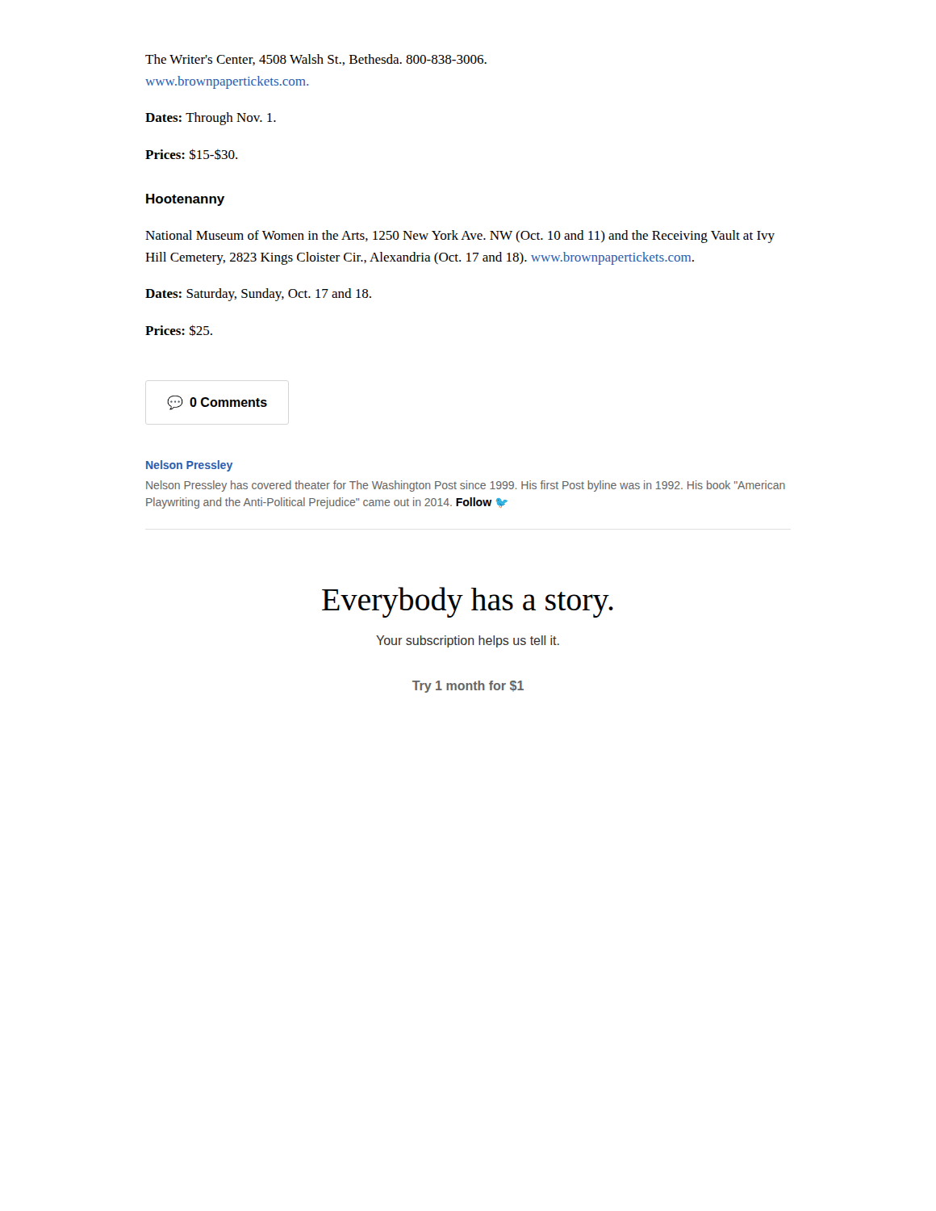The Writer's Center, 4508 Walsh St., Bethesda. 800-838-3006.
www.brownpapertickets.com.
Dates: Through Nov. 1.
Prices: $15-$30.
Hootenanny
National Museum of Women in the Arts, 1250 New York Ave. NW (Oct. 10 and 11) and the Receiving Vault at Ivy Hill Cemetery, 2823 Kings Cloister Cir., Alexandria (Oct. 17 and 18). www.brownpapertickets.com.
Dates: Saturday, Sunday, Oct. 17 and 18.
Prices: $25.
💬0 Comments
Nelson Pressley Nelson Pressley has covered theater for The Washington Post since 1999. His first Post byline was in 1992. His book "American Playwriting and the Anti-Political Prejudice" came out in 2014. Follow 🐦
Everybody has a story.
Your subscription helps us tell it.
Try 1 month for $1